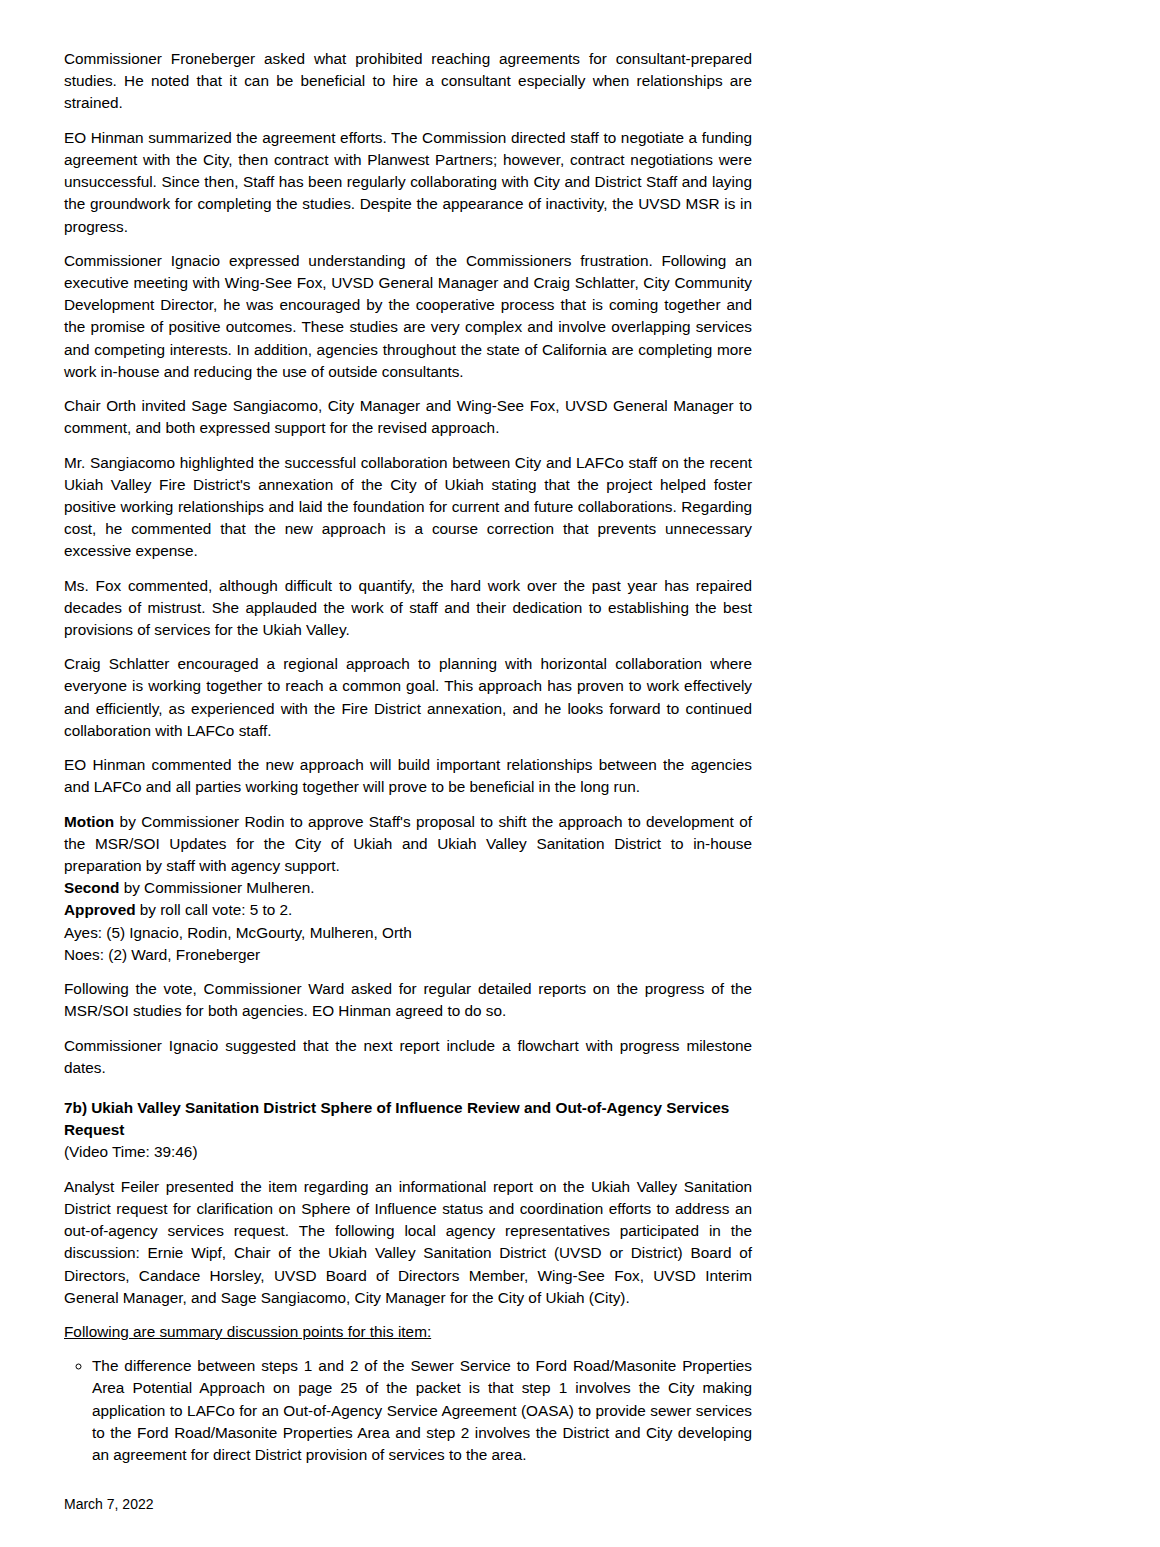Commissioner Froneberger asked what prohibited reaching agreements for consultant-prepared studies. He noted that it can be beneficial to hire a consultant especially when relationships are strained.
EO Hinman summarized the agreement efforts. The Commission directed staff to negotiate a funding agreement with the City, then contract with Planwest Partners; however, contract negotiations were unsuccessful. Since then, Staff has been regularly collaborating with City and District Staff and laying the groundwork for completing the studies. Despite the appearance of inactivity, the UVSD MSR is in progress.
Commissioner Ignacio expressed understanding of the Commissioners frustration. Following an executive meeting with Wing-See Fox, UVSD General Manager and Craig Schlatter, City Community Development Director, he was encouraged by the cooperative process that is coming together and the promise of positive outcomes. These studies are very complex and involve overlapping services and competing interests. In addition, agencies throughout the state of California are completing more work in-house and reducing the use of outside consultants.
Chair Orth invited Sage Sangiacomo, City Manager and Wing-See Fox, UVSD General Manager to comment, and both expressed support for the revised approach.
Mr. Sangiacomo highlighted the successful collaboration between City and LAFCo staff on the recent Ukiah Valley Fire District's annexation of the City of Ukiah stating that the project helped foster positive working relationships and laid the foundation for current and future collaborations. Regarding cost, he commented that the new approach is a course correction that prevents unnecessary excessive expense.
Ms. Fox commented, although difficult to quantify, the hard work over the past year has repaired decades of mistrust. She applauded the work of staff and their dedication to establishing the best provisions of services for the Ukiah Valley.
Craig Schlatter encouraged a regional approach to planning with horizontal collaboration where everyone is working together to reach a common goal. This approach has proven to work effectively and efficiently, as experienced with the Fire District annexation, and he looks forward to continued collaboration with LAFCo staff.
EO Hinman commented the new approach will build important relationships between the agencies and LAFCo and all parties working together will prove to be beneficial in the long run.
Motion by Commissioner Rodin to approve Staff's proposal to shift the approach to development of the MSR/SOI Updates for the City of Ukiah and Ukiah Valley Sanitation District to in-house preparation by staff with agency support.
Second by Commissioner Mulheren.
Approved by roll call vote: 5 to 2.
Ayes: (5) Ignacio, Rodin, McGourty, Mulheren, Orth
Noes: (2) Ward, Froneberger
Following the vote, Commissioner Ward asked for regular detailed reports on the progress of the MSR/SOI studies for both agencies. EO Hinman agreed to do so.
Commissioner Ignacio suggested that the next report include a flowchart with progress milestone dates.
7b) Ukiah Valley Sanitation District Sphere of Influence Review and Out-of-Agency Services Request
(Video Time: 39:46)
Analyst Feiler presented the item regarding an informational report on the Ukiah Valley Sanitation District request for clarification on Sphere of Influence status and coordination efforts to address an out-of-agency services request. The following local agency representatives participated in the discussion: Ernie Wipf, Chair of the Ukiah Valley Sanitation District (UVSD or District) Board of Directors, Candace Horsley, UVSD Board of Directors Member, Wing-See Fox, UVSD Interim General Manager, and Sage Sangiacomo, City Manager for the City of Ukiah (City).
Following are summary discussion points for this item:
The difference between steps 1 and 2 of the Sewer Service to Ford Road/Masonite Properties Area Potential Approach on page 25 of the packet is that step 1 involves the City making application to LAFCo for an Out-of-Agency Service Agreement (OASA) to provide sewer services to the Ford Road/Masonite Properties Area and step 2 involves the District and City developing an agreement for direct District provision of services to the area.
March 7, 2022